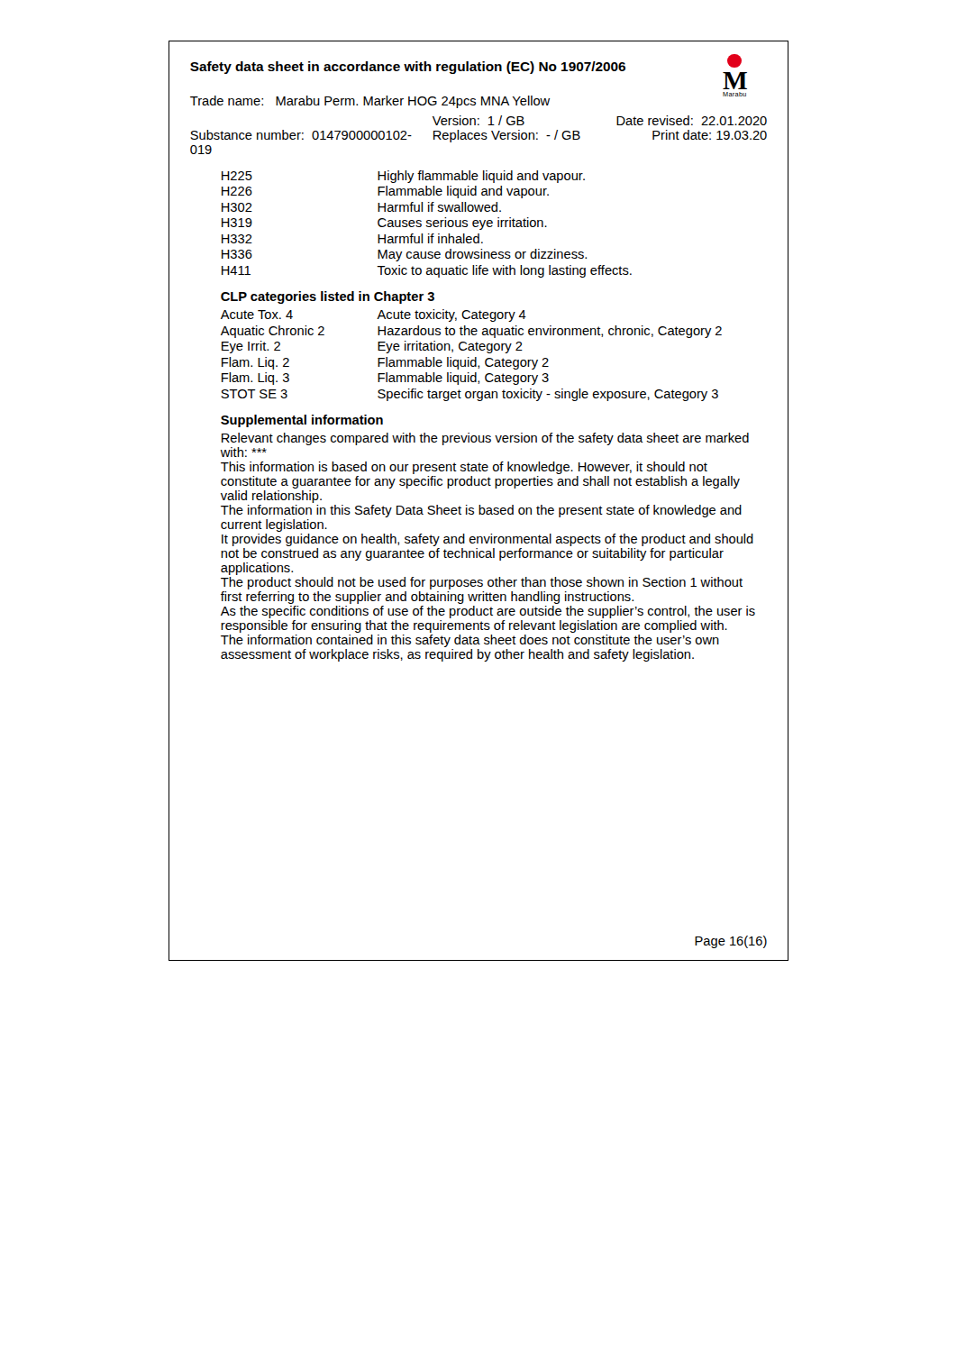M
Marabu
Safety data sheet in accordance with regulation (EC) No 1907/2006
Trade name: Marabu Perm. Marker HOG 24pcs MNA Yellow
| | Version: 1 / GB | Date revised: 22.01.2020 |
| Substance number: 0147900000102-019 | Replaces Version: - / GB | Print date: 19.03.20 |
| H225 | Highly flammable liquid and vapour. |
| H226 | Flammable liquid and vapour. |
| H302 | Harmful if swallowed. |
| H319 | Causes serious eye irritation. |
| H332 | Harmful if inhaled. |
| H336 | May cause drowsiness or dizziness. |
| H411 | Toxic to aquatic life with long lasting effects. |
CLP categories listed in Chapter 3
| Acute Tox. 4 | Acute toxicity, Category 4 |
| Aquatic Chronic 2 | Hazardous to the aquatic environment, chronic, Category 2 |
| Eye Irrit. 2 | Eye irritation, Category 2 |
| Flam. Liq. 2 | Flammable liquid, Category 2 |
| Flam. Liq. 3 | Flammable liquid, Category 3 |
| STOT SE 3 | Specific target organ toxicity - single exposure, Category 3 |
Supplemental information
Relevant changes compared with the previous version of the safety data sheet are marked with: ***
This information is based on our present state of knowledge. However, it should not constitute a guarantee for any specific product properties and shall not establish a legally valid relationship.
The information in this Safety Data Sheet is based on the present state of knowledge and current legislation.
It provides guidance on health, safety and environmental aspects of the product and should not be construed as any guarantee of technical performance or suitability for particular applications.
The product should not be used for purposes other than those shown in Section 1 without first referring to the supplier and obtaining written handling instructions.
As the specific conditions of use of the product are outside the supplier’s control, the user is responsible for ensuring that the requirements of relevant legislation are complied with.
The information contained in this safety data sheet does not constitute the user’s own assessment of workplace risks, as required by other health and safety legislation.
Page 16(16)